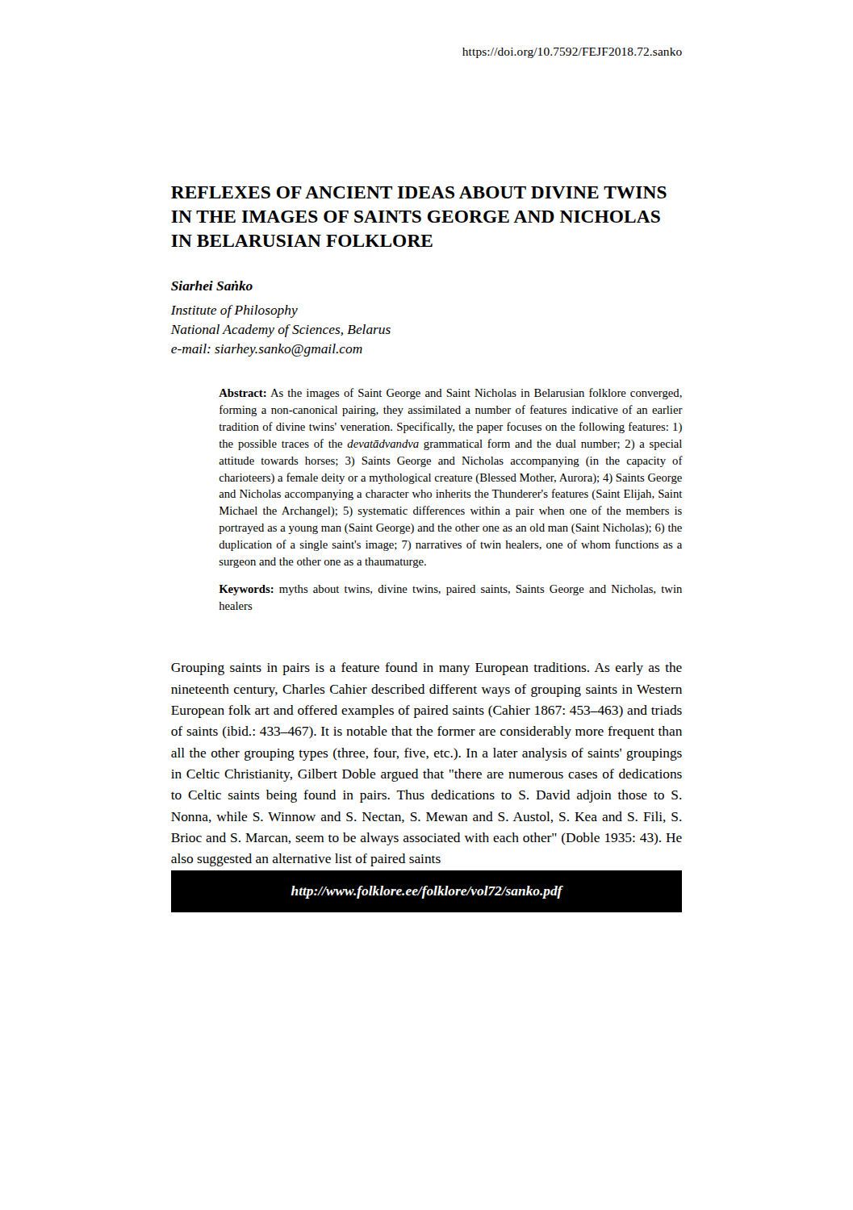https://doi.org/10.7592/FEJF2018.72.sanko
Reflexes of Ancient Ideas about Divine Twins in the Images of Saints George and Nicholas in Belarusian Folklore
Siarhei Saṅko
Institute of Philosophy
National Academy of Sciences, Belarus
e-mail: siarhey.sanko@gmail.com
Abstract: As the images of Saint George and Saint Nicholas in Belarusian folklore converged, forming a non-canonical pairing, they assimilated a number of features indicative of an earlier tradition of divine twins' veneration. Specifically, the paper focuses on the following features: 1) the possible traces of the devatādvandva grammatical form and the dual number; 2) a special attitude towards horses; 3) Saints George and Nicholas accompanying (in the capacity of charioteers) a female deity or a mythological creature (Blessed Mother, Aurora); 4) Saints George and Nicholas accompanying a character who inherits the Thunderer's features (Saint Elijah, Saint Michael the Archangel); 5) systematic differences within a pair when one of the members is portrayed as a young man (Saint George) and the other one as an old man (Saint Nicholas); 6) the duplication of a single saint's image; 7) narratives of twin healers, one of whom functions as a surgeon and the other one as a thaumaturge.
Keywords: myths about twins, divine twins, paired saints, Saints George and Nicholas, twin healers
Grouping saints in pairs is a feature found in many European traditions. As early as the nineteenth century, Charles Cahier described different ways of grouping saints in Western European folk art and offered examples of paired saints (Cahier 1867: 453–463) and triads of saints (ibid.: 433–467). It is notable that the former are considerably more frequent than all the other grouping types (three, four, five, etc.). In a later analysis of saints' groupings in Celtic Christianity, Gilbert Doble argued that "there are numerous cases of dedications to Celtic saints being found in pairs. Thus dedications to S. David adjoin those to S. Nonna, while S. Winnow and S. Nectan, S. Mewan and S. Austol, S. Kea and S. Fili, S. Brioc and S. Marcan, seem to be always associated with each other" (Doble 1935: 43). He also suggested an alternative list of paired saints
http://www.folklore.ee/folklore/vol72/sanko.pdf